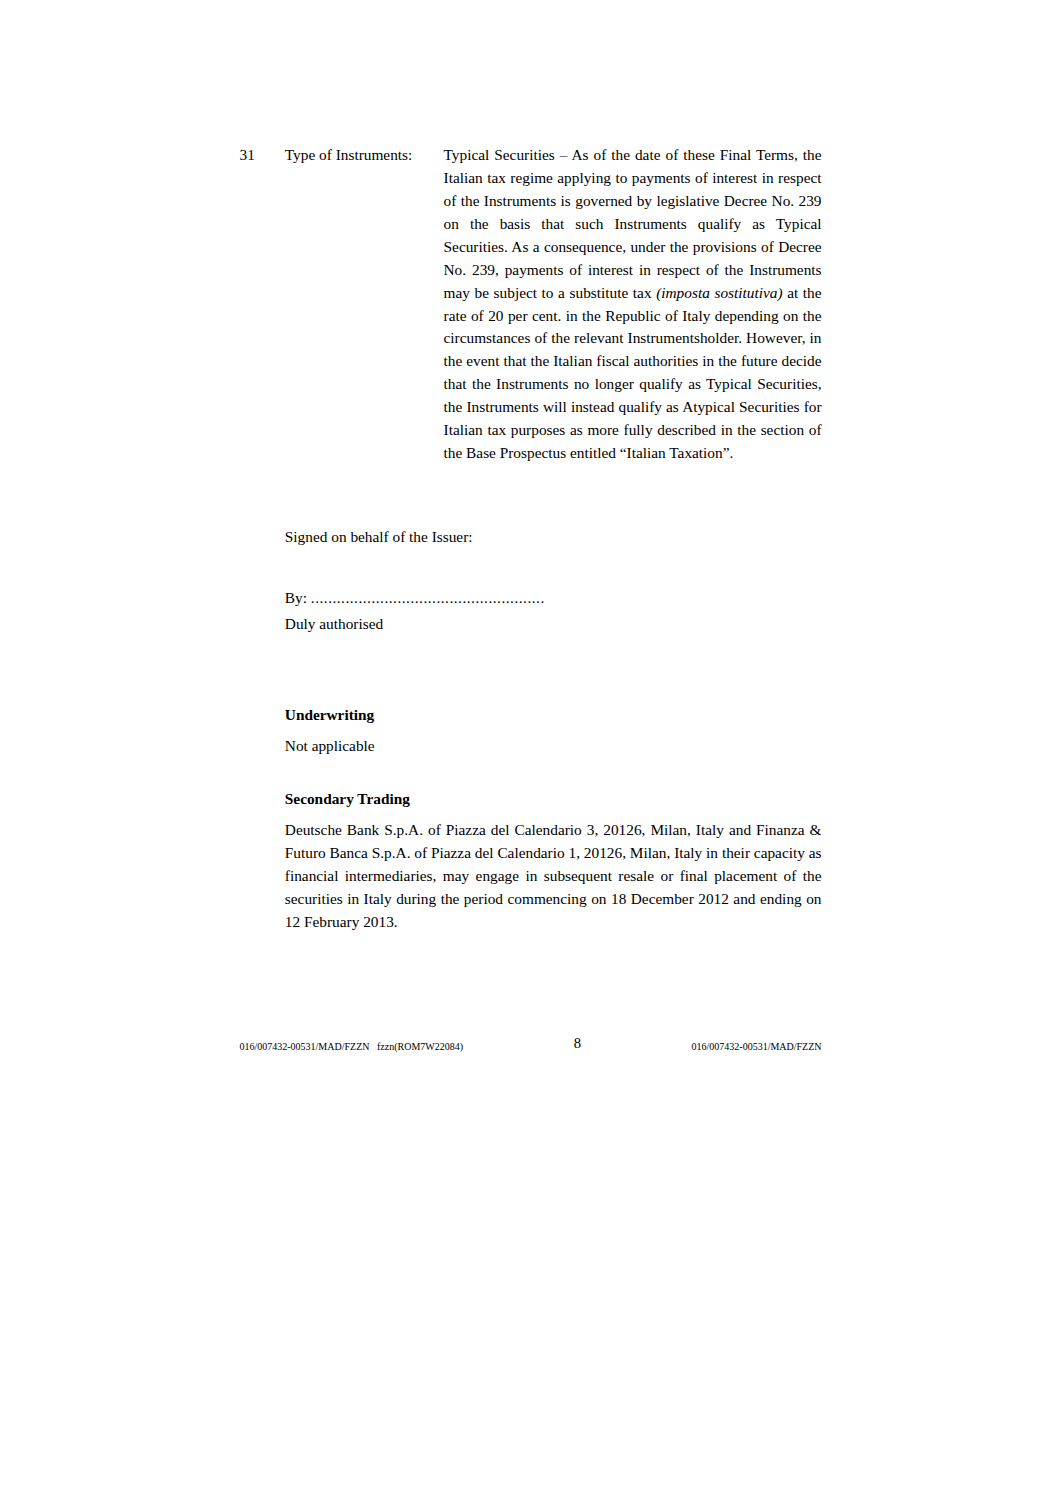31
Type of Instruments:
Typical Securities – As of the date of these Final Terms, the Italian tax regime applying to payments of interest in respect of the Instruments is governed by legislative Decree No. 239 on the basis that such Instruments qualify as Typical Securities. As a consequence, under the provisions of Decree No. 239, payments of interest in respect of the Instruments may be subject to a substitute tax (imposta sostitutiva) at the rate of 20 per cent. in the Republic of Italy depending on the circumstances of the relevant Instrumentsholder. However, in the event that the Italian fiscal authorities in the future decide that the Instruments no longer qualify as Typical Securities, the Instruments will instead qualify as Atypical Securities for Italian tax purposes as more fully described in the section of the Base Prospectus entitled “Italian Taxation”.
Signed on behalf of the Issuer:
By: ......................................................
Duly authorised
Underwriting
Not applicable
Secondary Trading
Deutsche Bank S.p.A. of Piazza del Calendario 3, 20126, Milan, Italy and Finanza & Futuro Banca S.p.A. of Piazza del Calendario 1, 20126, Milan, Italy in their capacity as financial intermediaries, may engage in subsequent resale or final placement of the securities in Italy during the period commencing on 18 December 2012 and ending on 12 February 2013.
016/007432-00531/MAD/FZZN fzzn(ROM7W22084)
8
016/007432-00531/MAD/FZZN